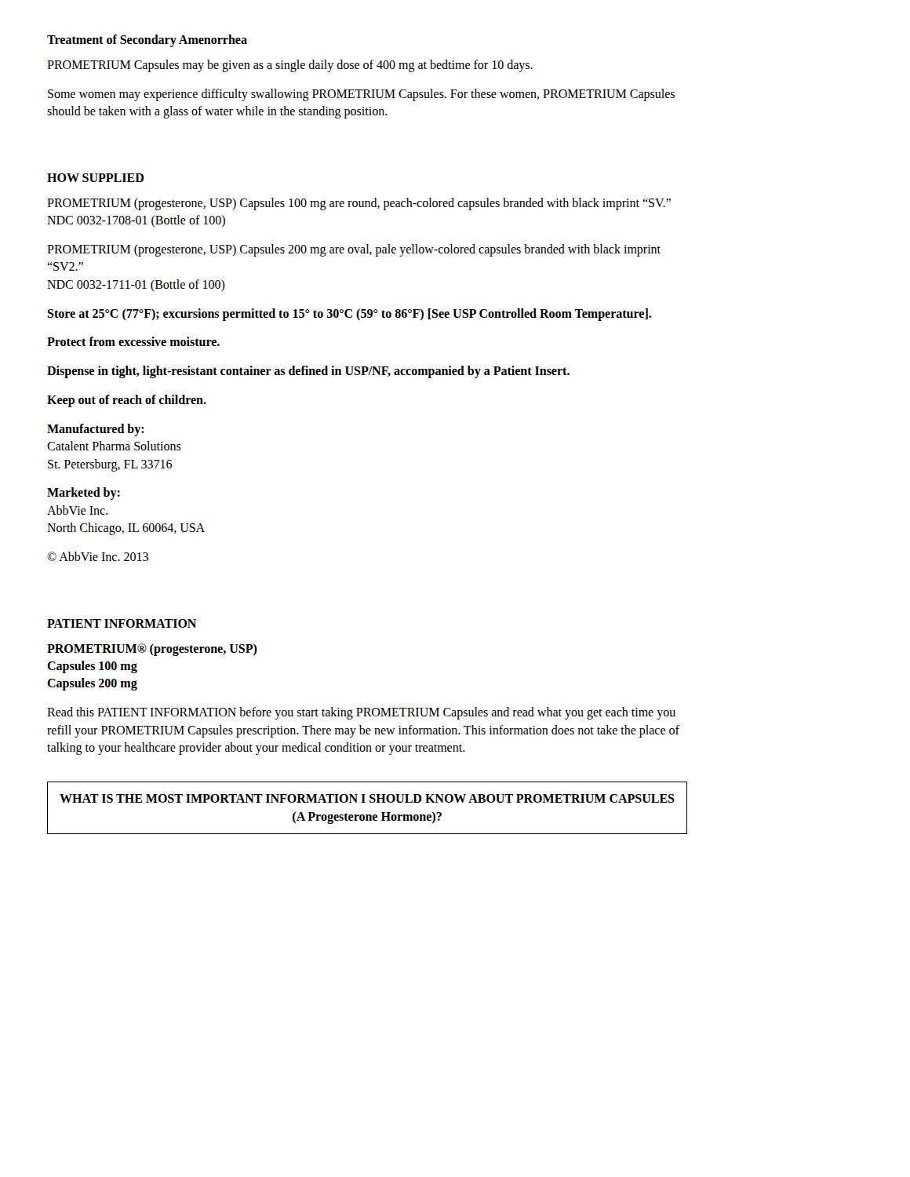Treatment of Secondary Amenorrhea
PROMETRIUM Capsules may be given as a single daily dose of 400 mg at bedtime for 10 days.
Some women may experience difficulty swallowing PROMETRIUM Capsules. For these women, PROMETRIUM Capsules should be taken with a glass of water while in the standing position.
HOW SUPPLIED
PROMETRIUM (progesterone, USP) Capsules 100 mg are round, peach-colored capsules branded with black imprint “SV.”
NDC 0032-1708-01 (Bottle of 100)
PROMETRIUM (progesterone, USP) Capsules 200 mg are oval, pale yellow-colored capsules branded with black imprint “SV2.”
NDC 0032-1711-01 (Bottle of 100)
Store at 25°C (77°F); excursions permitted to 15° to 30°C (59° to 86°F) [See USP Controlled Room Temperature].
Protect from excessive moisture.
Dispense in tight, light-resistant container as defined in USP/NF, accompanied by a Patient Insert.
Keep out of reach of children.
Manufactured by:
Catalent Pharma Solutions
St. Petersburg, FL 33716
Marketed by:
AbbVie Inc.
North Chicago, IL 60064, USA
© AbbVie Inc. 2013
PATIENT INFORMATION
PROMETRIUM® (progesterone, USP)
Capsules 100 mg
Capsules 200 mg
Read this PATIENT INFORMATION before you start taking PROMETRIUM Capsules and read what you get each time you refill your PROMETRIUM Capsules prescription. There may be new information. This information does not take the place of talking to your healthcare provider about your medical condition or your treatment.
WHAT IS THE MOST IMPORTANT INFORMATION I SHOULD KNOW ABOUT PROMETRIUM CAPSULES (A Progesterone Hormone)?